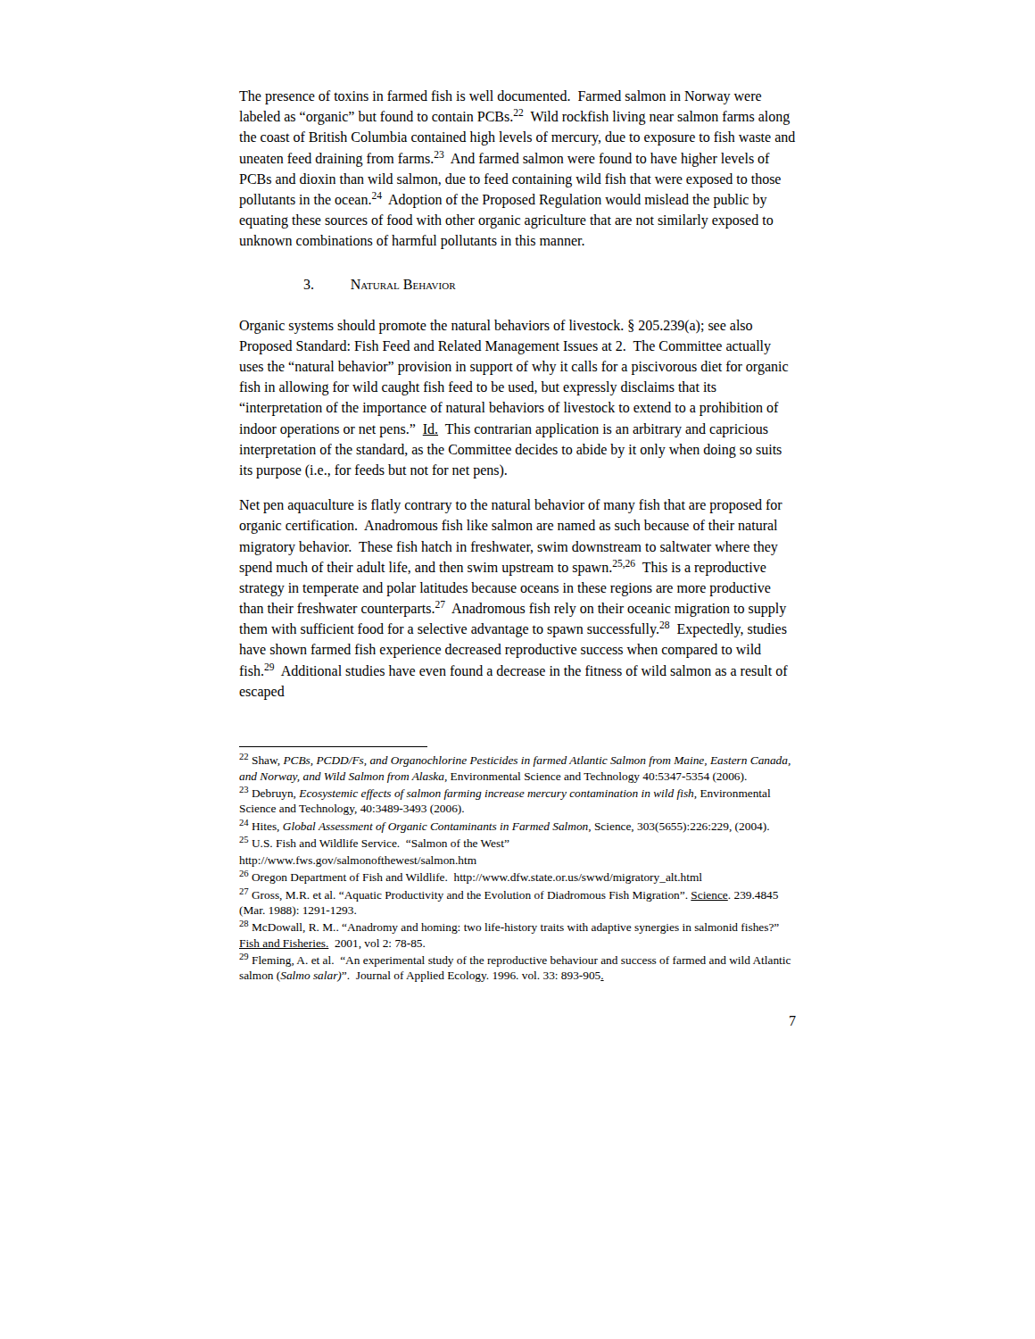The presence of toxins in farmed fish is well documented. Farmed salmon in Norway were labeled as “organic” but found to contain PCBs.22 Wild rockfish living near salmon farms along the coast of British Columbia contained high levels of mercury, due to exposure to fish waste and uneaten feed draining from farms.23 And farmed salmon were found to have higher levels of PCBs and dioxin than wild salmon, due to feed containing wild fish that were exposed to those pollutants in the ocean.24 Adoption of the Proposed Regulation would mislead the public by equating these sources of food with other organic agriculture that are not similarly exposed to unknown combinations of harmful pollutants in this manner.
3. Natural Behavior
Organic systems should promote the natural behaviors of livestock. § 205.239(a); see also Proposed Standard: Fish Feed and Related Management Issues at 2. The Committee actually uses the “natural behavior” provision in support of why it calls for a piscivorous diet for organic fish in allowing for wild caught fish feed to be used, but expressly disclaims that its “interpretation of the importance of natural behaviors of livestock to extend to a prohibition of indoor operations or net pens.” Id. This contrarian application is an arbitrary and capricious interpretation of the standard, as the Committee decides to abide by it only when doing so suits its purpose (i.e., for feeds but not for net pens).
Net pen aquaculture is flatly contrary to the natural behavior of many fish that are proposed for organic certification. Anadromous fish like salmon are named as such because of their natural migratory behavior. These fish hatch in freshwater, swim downstream to saltwater where they spend much of their adult life, and then swim upstream to spawn.25,26 This is a reproductive strategy in temperate and polar latitudes because oceans in these regions are more productive than their freshwater counterparts.27 Anadromous fish rely on their oceanic migration to supply them with sufficient food for a selective advantage to spawn successfully.28 Expectedly, studies have shown farmed fish experience decreased reproductive success when compared to wild fish.29 Additional studies have even found a decrease in the fitness of wild salmon as a result of escaped
22 Shaw, PCBs, PCDD/Fs, and Organochlorine Pesticides in farmed Atlantic Salmon from Maine, Eastern Canada, and Norway, and Wild Salmon from Alaska, Environmental Science and Technology 40:5347-5354 (2006).
23 Debruyn, Ecosystemic effects of salmon farming increase mercury contamination in wild fish, Environmental Science and Technology, 40:3489-3493 (2006).
24 Hites, Global Assessment of Organic Contaminants in Farmed Salmon, Science, 303(5655):226:229, (2004).
25 U.S. Fish and Wildlife Service. “Salmon of the West”
http://www.fws.gov/salmonofthewest/salmon.htm
26 Oregon Department of Fish and Wildlife. http://www.dfw.state.or.us/swwd/migratory_alt.html
27 Gross, M.R. et al. “Aquatic Productivity and the Evolution of Diadromous Fish Migration”. Science. 239.4845 (Mar. 1988): 1291-1293.
28 McDowall, R. M.. “Anadromy and homing: two life-history traits with adaptive synergies in salmonid fishes?” Fish and Fisheries. 2001, vol 2: 78-85.
29 Fleming, A. et al. “An experimental study of the reproductive behaviour and success of farmed and wild Atlantic salmon (Salmo salar)”. Journal of Applied Ecology. 1996. vol. 33: 893-905.
7